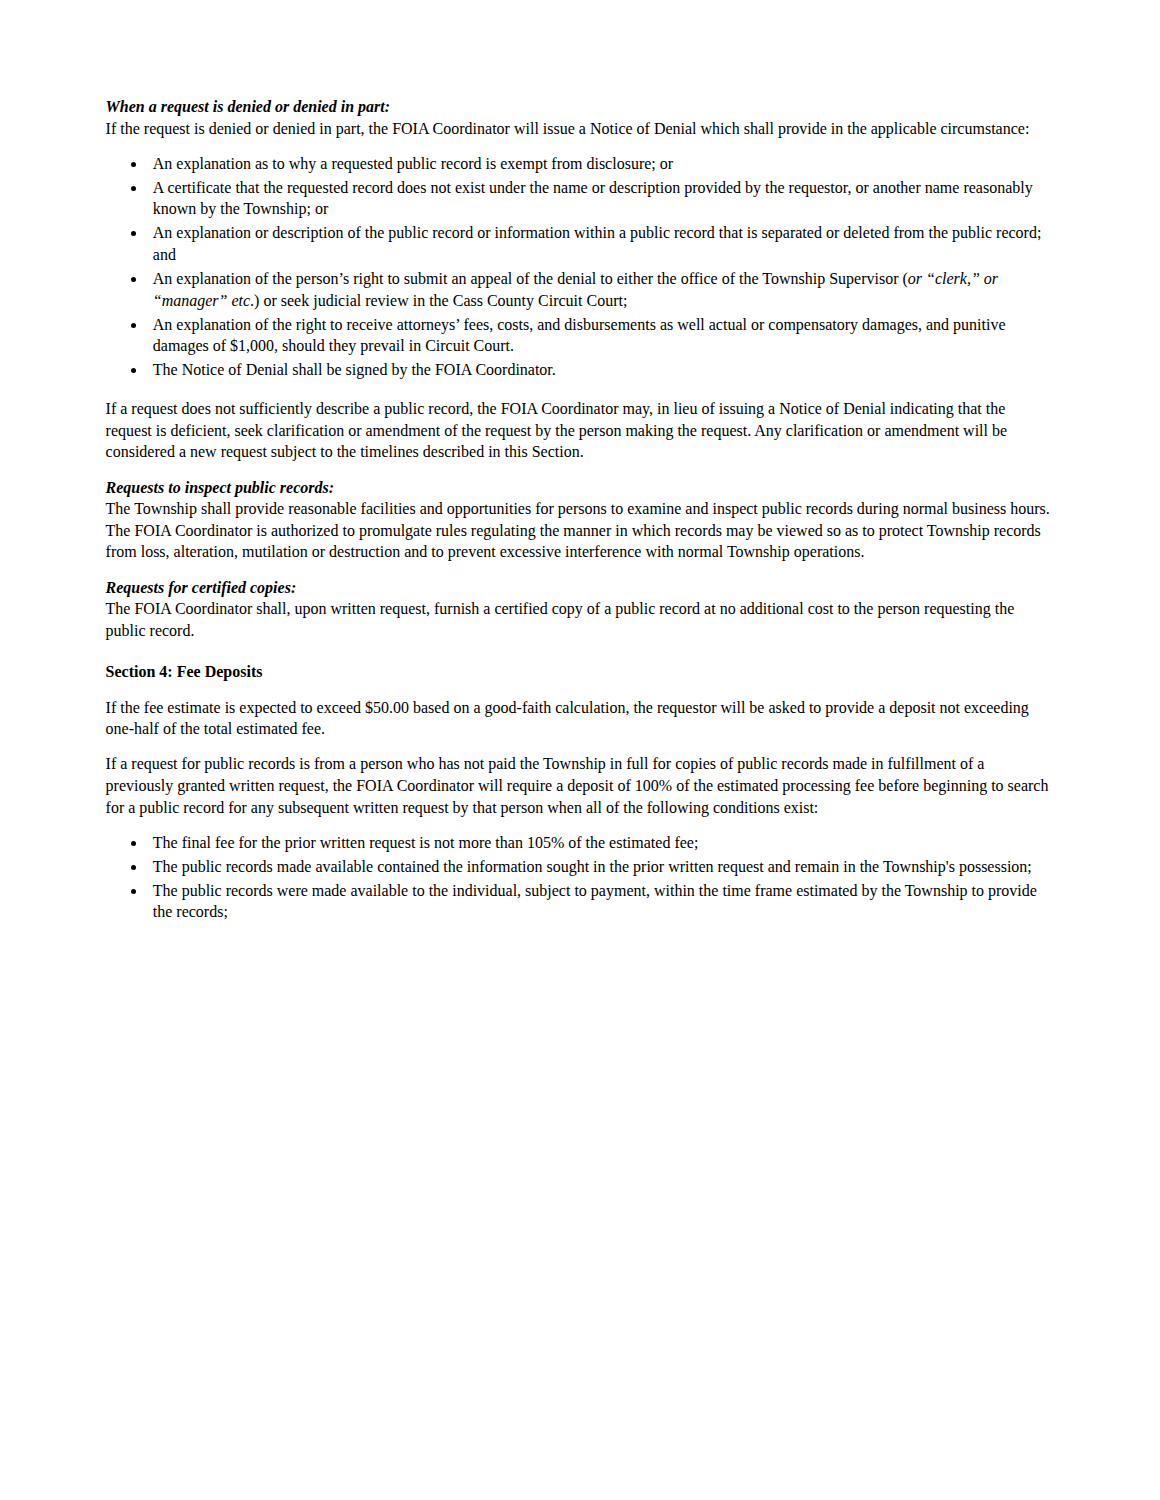When a request is denied or denied in part:
If the request is denied or denied in part, the FOIA Coordinator will issue a Notice of Denial which shall provide in the applicable circumstance:
An explanation as to why a requested public record is exempt from disclosure; or
A certificate that the requested record does not exist under the name or description provided by the requestor, or another name reasonably known by the Township; or
An explanation or description of the public record or information within a public record that is separated or deleted from the public record; and
An explanation of the person’s right to submit an appeal of the denial to either the office of the Township Supervisor (or “clerk,” or “manager” etc.) or seek judicial review in the Cass County Circuit Court;
An explanation of the right to receive attorneys’ fees, costs, and disbursements as well actual or compensatory damages, and punitive damages of $1,000, should they prevail in Circuit Court.
The Notice of Denial shall be signed by the FOIA Coordinator.
If a request does not sufficiently describe a public record, the FOIA Coordinator may, in lieu of issuing a Notice of Denial indicating that the request is deficient, seek clarification or amendment of the request by the person making the request. Any clarification or amendment will be considered a new request subject to the timelines described in this Section.
Requests to inspect public records:
The Township shall provide reasonable facilities and opportunities for persons to examine and inspect public records during normal business hours. The FOIA Coordinator is authorized to promulgate rules regulating the manner in which records may be viewed so as to protect Township records from loss, alteration, mutilation or destruction and to prevent excessive interference with normal Township operations.
Requests for certified copies:
The FOIA Coordinator shall, upon written request, furnish a certified copy of a public record at no additional cost to the person requesting the public record.
Section 4: Fee Deposits
If the fee estimate is expected to exceed $50.00 based on a good-faith calculation, the requestor will be asked to provide a deposit not exceeding one-half of the total estimated fee.
If a request for public records is from a person who has not paid the Township in full for copies of public records made in fulfillment of a previously granted written request, the FOIA Coordinator will require a deposit of 100% of the estimated processing fee before beginning to search for a public record for any subsequent written request by that person when all of the following conditions exist:
The final fee for the prior written request is not more than 105% of the estimated fee;
The public records made available contained the information sought in the prior written request and remain in the Township's possession;
The public records were made available to the individual, subject to payment, within the time frame estimated by the Township to provide the records;